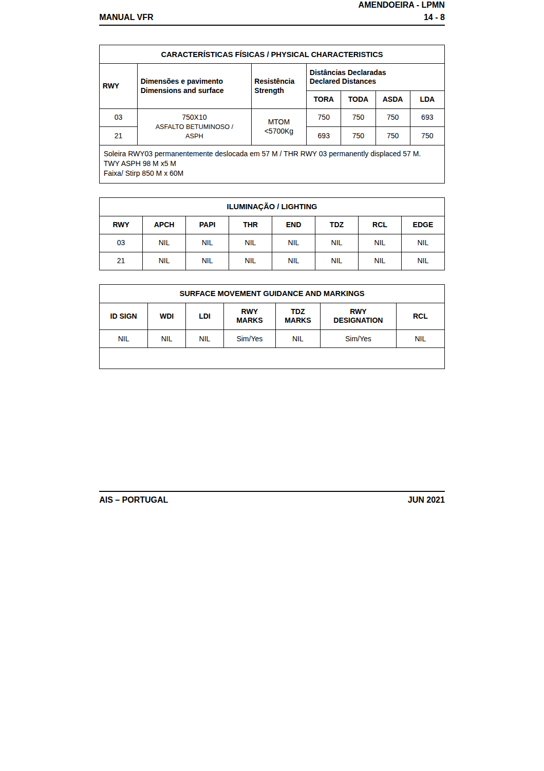AMENDOEIRA - LPMN
MANUAL VFR 14 - 8
CARACTERÍSTICAS FÍSICAS / PHYSICAL CHARACTERISTICS
| RWY | Dimensões e pavimento Dimensions and surface | Resistência Strength | Distâncias Declaradas Declared Distances |
| --- | --- | --- | --- |
| TORA | TODA | ASDA | LDA |
| 03 | 750X10 ASFALTO BETUMINOSO / ASPH | MTOM <5700Kg | 750 | 750 | 750 | 693 |
| 21 | 693 | 750 | 750 | 750 |
| Soleira RWY03 permanentemente deslocada em 57 M / THR RWY 03 permanently displaced 57 M. TWY ASPH 98 M x5 M Faixa/ Stirp 850 M x 60M |
ILUMINAÇÃO / LIGHTING
| RWY | APCH | PAPI | THR | END | TDZ | RCL | EDGE |
| --- | --- | --- | --- | --- | --- | --- | --- |
| 03 | NIL | NIL | NIL | NIL | NIL | NIL | NIL |
| 21 | NIL | NIL | NIL | NIL | NIL | NIL | NIL |
SURFACE MOVEMENT GUIDANCE AND MARKINGS
| ID SIGN | WDI | LDI | RWY MARKS | TDZ MARKS | RWY DESIGNATION | RCL |
| --- | --- | --- | --- | --- | --- | --- |
| NIL | NIL | NIL | Sim/Yes | NIL | Sim/Yes | NIL |
AIS – PORTUGAL JUN 2021